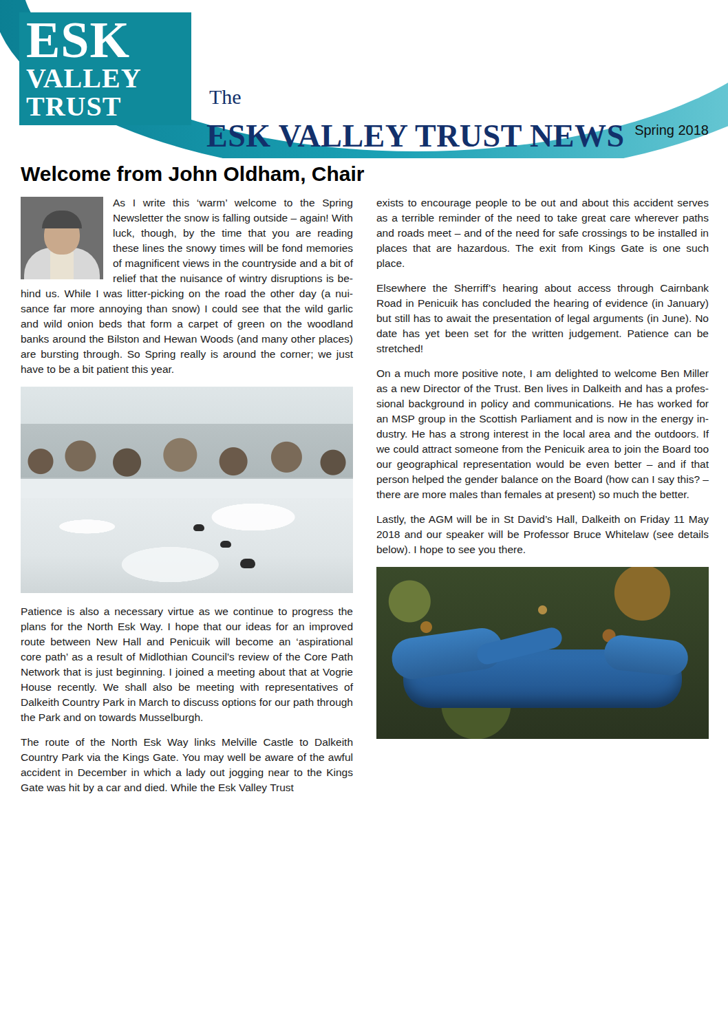ESK VALLEY TRUST
The
ESK VALLEY TRUST NEWS
Spring 2018
Welcome from John Oldham, Chair
As I write this ‘warm’ welcome to the Spring Newsletter the snow is falling outside – again! With luck, though, by the time that you are reading these lines the snowy times will be fond memories of magnificent views in the countryside and a bit of relief that the nuisance of wintry disruptions is behind us. While I was litter-picking on the road the other day (a nuisance far more annoying than snow) I could see that the wild garlic and wild onion beds that form a carpet of green on the woodland banks around the Bilston and Hewan Woods (and many other places) are bursting through. So Spring really is around the corner; we just have to be a bit patient this year.
Patience is also a necessary virtue as we continue to progress the plans for the North Esk Way. I hope that our ideas for an improved route between New Hall and Penicuik will become an ‘aspirational core path’ as a result of Midlothian Council’s review of the Core Path Network that is just beginning. I joined a meeting about that at Vogrie House recently. We shall also be meeting with representatives of Dalkeith Country Park in March to discuss options for our path through the Park and on towards Musselburgh.
The route of the North Esk Way links Melville Castle to Dalkeith Country Park via the Kings Gate. You may well be aware of the awful accident in December in which a lady out jogging near to the Kings Gate was hit by a car and died. While the Esk Valley Trust
exists to encourage people to be out and about this accident serves as a terrible reminder of the need to take great care wherever paths and roads meet – and of the need for safe crossings to be installed in places that are hazardous. The exit from Kings Gate is one such place.
Elsewhere the Sherriff’s hearing about access through Cairnbank Road in Penicuik has concluded the hearing of evidence (in January) but still has to await the presentation of legal arguments (in June). No date has yet been set for the written judgement. Patience can be stretched!
On a much more positive note, I am delighted to welcome Ben Miller as a new Director of the Trust. Ben lives in Dalkeith and has a professional background in policy and communications. He has worked for an MSP group in the Scottish Parliament and is now in the energy industry. He has a strong interest in the local area and the outdoors. If we could attract someone from the Penicuik area to join the Board too our geographical representation would be even better – and if that person helped the gender balance on the Board (how can I say this? – there are more males than females at present) so much the better.
Lastly, the AGM will be in St David’s Hall, Dalkeith on Friday 11 May 2018 and our speaker will be Professor Bruce Whitelaw (see details below). I hope to see you there.